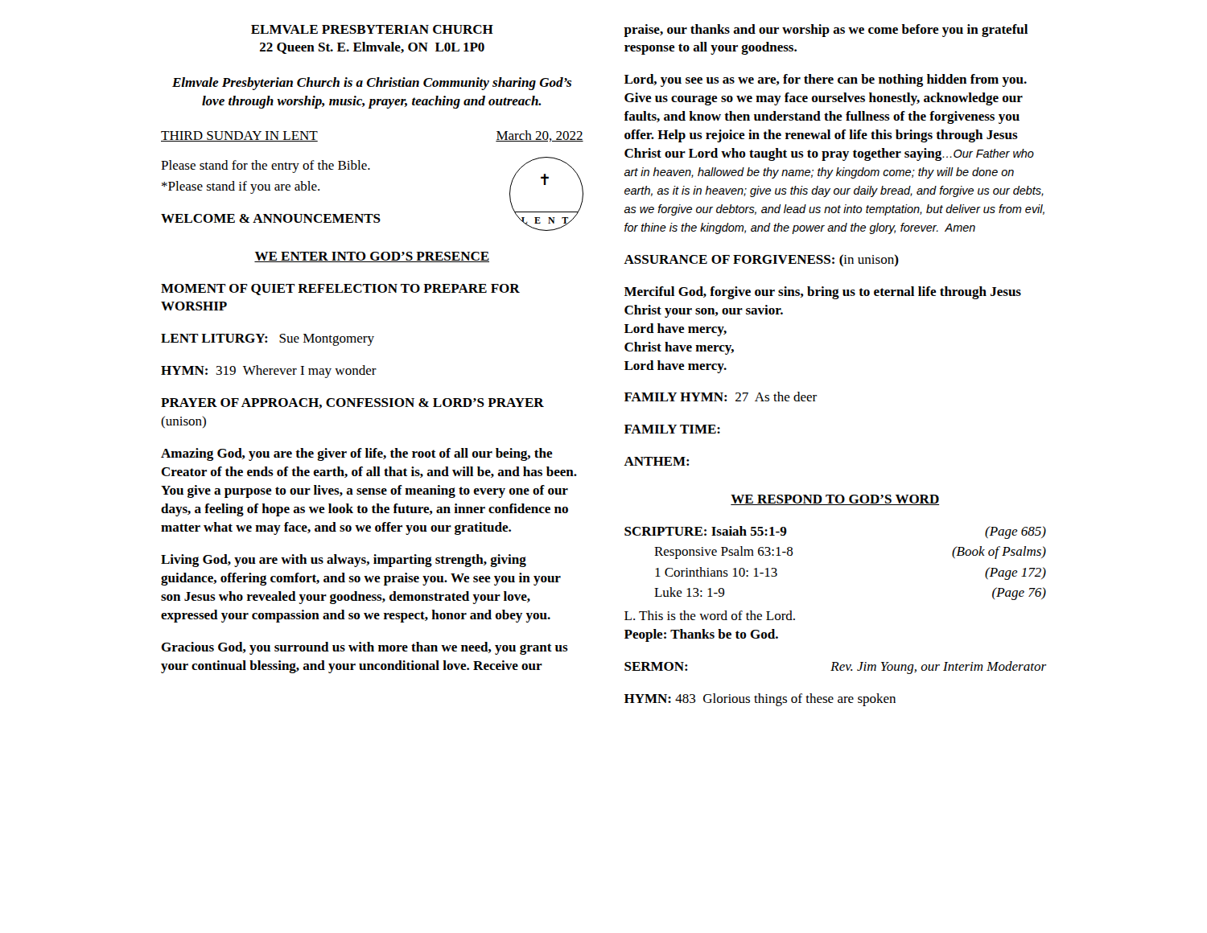ELMVALE PRESBYTERIAN CHURCH
22 Queen St. E. Elmvale, ON L0L 1P0
Elmvale Presbyterian Church is a Christian Community sharing God’s love through worship, music, prayer, teaching and outreach.
THIRD SUNDAY IN LENT March 20, 2022
✝ L E N T
Please stand for the entry of the Bible.
*Please stand if you are able.
WELCOME & ANNOUNCEMENTS
WE ENTER INTO GOD’S PRESENCE
MOMENT OF QUIET REFELECTION TO PREPARE FOR WORSHIP
LENT LITURGY: Sue Montgomery
HYMN: 319 Wherever I may wonder
PRAYER OF APPROACH, CONFESSION & LORD’S PRAYER (unison)
Amazing God, you are the giver of life, the root of all our being, the Creator of the ends of the earth, of all that is, and will be, and has been. You give a purpose to our lives, a sense of meaning to every one of our days, a feeling of hope as we look to the future, an inner confidence no matter what we may face, and so we offer you our gratitude.
Living God, you are with us always, imparting strength, giving guidance, offering comfort, and so we praise you. We see you in your son Jesus who revealed your goodness, demonstrated your love, expressed your compassion and so we respect, honor and obey you.
Gracious God, you surround us with more than we need, you grant us your continual blessing, and your unconditional love. Receive our praise, our thanks and our worship as we come before you in grateful response to all your goodness.
Lord, you see us as we are, for there can be nothing hidden from you. Give us courage so we may face ourselves honestly, acknowledge our faults, and know then understand the fullness of the forgiveness you offer. Help us rejoice in the renewal of life this brings through Jesus Christ our Lord who taught us to pray together saying…Our Father who art in heaven, hallowed be thy name; thy kingdom come; thy will be done on earth, as it is in heaven; give us this day our daily bread, and forgive us our debts, as we forgive our debtors, and lead us not into temptation, but deliver us from evil, for thine is the kingdom, and the power and the glory, forever. Amen
ASSURANCE OF FORGIVENESS: (in unison)
Merciful God, forgive our sins, bring us to eternal life through Jesus Christ your son, our savior.
Lord have mercy,
Christ have mercy,
Lord have mercy.
FAMILY HYMN: 27 As the deer
FAMILY TIME:
ANTHEM:
WE RESPOND TO GOD’S WORD
| SCRIPTURE: Isaiah 55:1-9 | (Page 685) |
| Responsive Psalm 63:1-8 | (Book of Psalms) |
| 1 Corinthians 10: 1-13 | (Page 172) |
| Luke 13: 1-9 | (Page 76) |
L. This is the word of the Lord.
People: Thanks be to God.
SERMON: Rev. Jim Young, our Interim Moderator
HYMN: 483 Glorious things of these are spoken